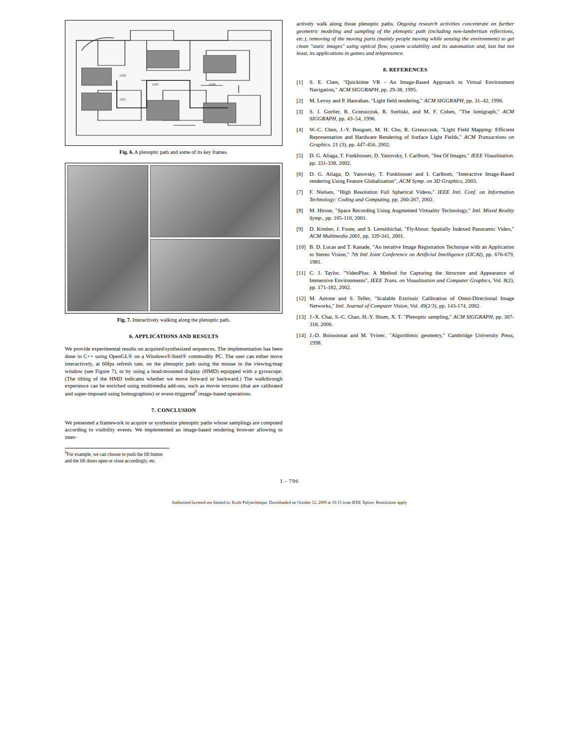2202 2201 2203 2204
Fig. 6. A plenoptic path and some of its key frames.
Fig. 7. Interactively walking along the plenoptic path.
6. APPLICATIONS AND RESULTS
We provide experimental results on acquired/synthesized sequences. The implementation has been done in C++ using OpenGL® on a Windows®/Intel® commodity PC. The user can either move interactively, at 60fps refresh rate, on the plenoptic path using the mouse in the viewing/map window (see Figure 7), or by using a head-mounted display (HMD) equipped with a gyroscope. (The tilting of the HMD indicates whether we move forward or backward.) The walkthrough experience can be enriched using multimedia add-ons, such as movie textures (that are calibrated and super-imposed using homographies) or event-triggered9 image-based operations.
7. CONCLUSION
We presented a framework to acquire or synthesize plenoptic paths whose samplings are computed according to visibility events. We implemented an image-based rendering browser allowing to inter-
9For example, we can choose to push the lift button and the lift doors open or close accordingly, etc.
actively walk along those plenoptic paths. Ongoing research activities concentrate on further geometric modeling and sampling of the plenoptic path (including non-lambertian reflections, etc.), removing of the moving parts (mainly people moving while sensing the environment) to get clean "static images" using optical flow, system scalability and its automation and, last but not least, its applications in games and telepresence.
8. REFERENCES
S. E. Chen, "Quicktime VR - An Image-Based Approach to Virtual Environment Navigation," ACM SIGGRAPH, pp. 29-38, 1995.
M. Levoy and P. Hanrahan. "Light field rendering," ACM SIGGRAPH, pp. 31–42, 1996.
S. J. Gortler, R. Grzeszczuk, R. Szeliski, and M. F. Cohen, "The lumigraph," ACM SIGGRAPH, pp. 43–54, 1996.
W.-C. Chen, J.-Y. Bouguet, M. H. Chu, R. Grzeszczuk, "Light Field Mapping: Efficient Representation and Hardware Rendering of Surface Light Fields," ACM Transactions on Graphics. 21 (3), pp. 447-456, 2002.
D. G. Aliaga, T. Funkhouser, D. Yanovsky, I. Carlbom, "Sea Of Images," IEEE Visualization. pp. 331-338, 2002.
D. G. Aliaga, D. Yanovsky, T. Funkhouser and I. Carlbom, "Interactive Image-Based rendering Using Feature Globalization", ACM Symp. on 3D Graphics, 2003.
F. Nielsen, "High Resolution Full Spherical Videos," IEEE Intl. Conf. on Information Technology: Coding and Computing, pp. 260-267, 2002.
M. Hirose, "Space Recording Using Augmented Virtuality Technology," Intl. Mixed Reality Symp., pp. 105-110, 2001.
D. Kimber, J. Foote, and S. Lertsithichai, "FlyAbout: Spatially Indexed Panoramic Video," ACM Multimedia 2001, pp. 339-341, 2001.
B. D. Lucas and T. Kanade, "An iterative Image Registration Technique with an Application to Stereo Vision," 7th Intl Joint Conference on Artificial Intelligence (IJCAI), pp. 676-679, 1981.
C. J. Taylor. "VideoPlus: A Method for Capturing the Structure and Appearance of Immersive Environments", IEEE Trans. on Visualization and Computer Graphics, Vol. 8(2), pp. 171-182, 2002.
M. Antone and S. Teller, "Scalable Extrinsic Calibration of Omni-Directional Image Networks," Intl. Journal of Computer Vision, Vol. 49(2/3), pp. 143-174, 2002.
J.-X. Chai, S.-C. Chan, H.-Y. Shum, X. T. "Plenoptic sampling," ACM SIGGRAPH, pp. 307-318, 2000.
J.-D. Boissonnat and M. Yvinec, "Algorithmic geometry," Cambridge University Press, 1998.
I - 796
Authorized licensed use limited to: Ecole Polytechnique. Downloaded on October 12, 2009 at 10:15 from IEEE Xplore. Restrictions apply.